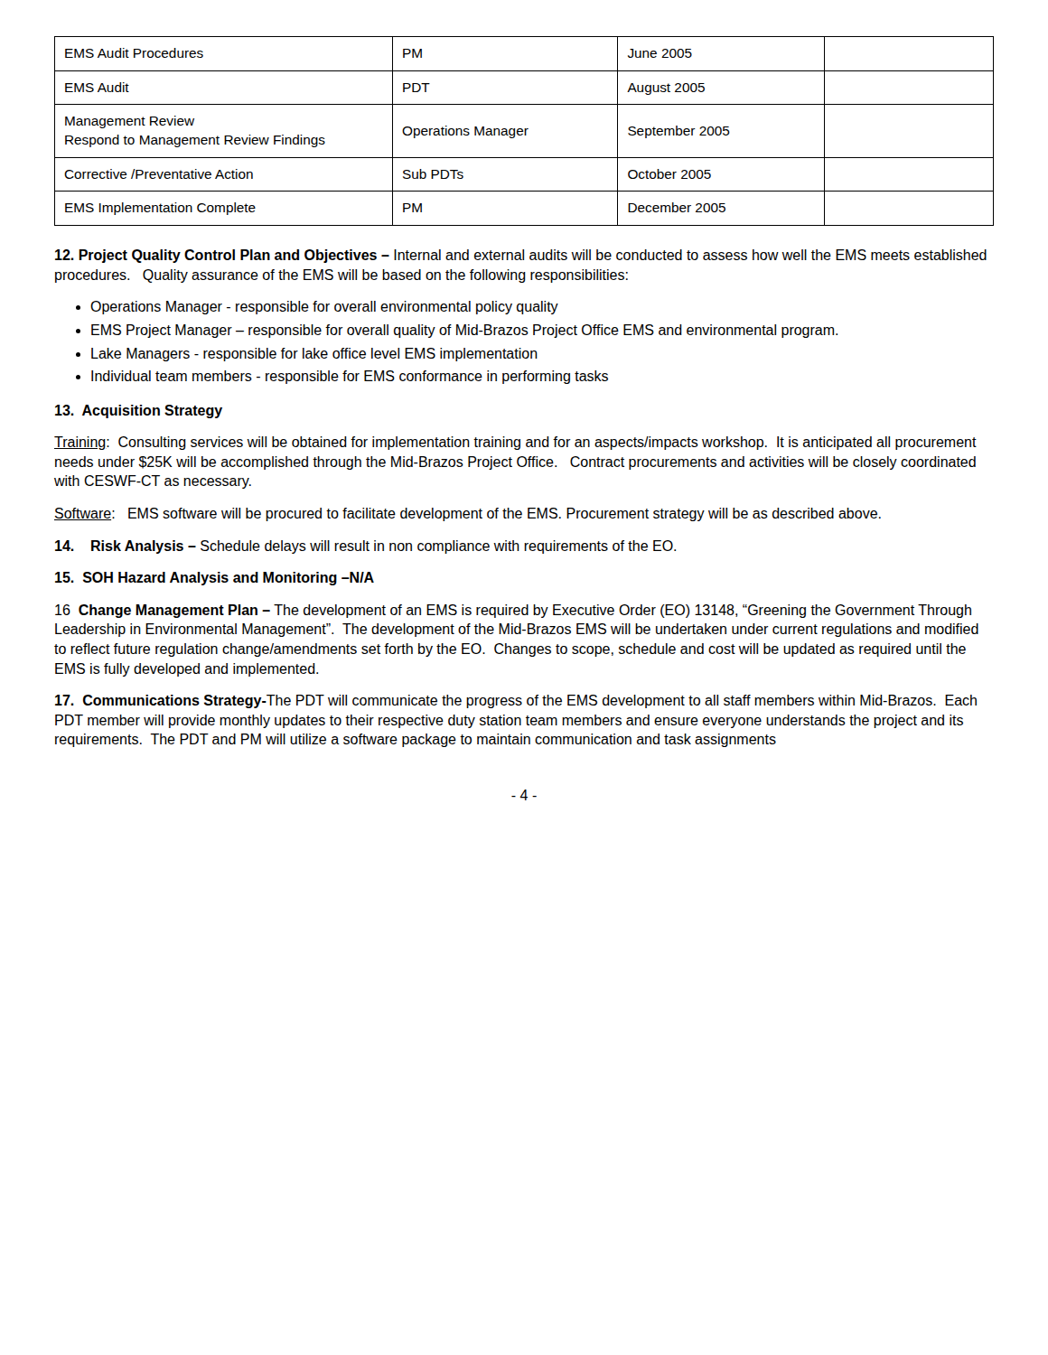| EMS Audit Procedures | PM | June 2005 | |
| EMS Audit | PDT | August 2005 | |
| Management Review Respond to Management Review Findings | Operations Manager | September 2005 | |
| Corrective /Preventative Action | Sub PDTs | October 2005 | |
| EMS Implementation Complete | PM | December 2005 | |
12. Project Quality Control Plan and Objectives – Internal and external audits will be conducted to assess how well the EMS meets established procedures. Quality assurance of the EMS will be based on the following responsibilities:
Operations Manager - responsible for overall environmental policy quality
EMS Project Manager – responsible for overall quality of Mid-Brazos Project Office EMS and environmental program.
Lake Managers - responsible for lake office level EMS implementation
Individual team members - responsible for EMS conformance in performing tasks
13. Acquisition Strategy
Training: Consulting services will be obtained for implementation training and for an aspects/impacts workshop. It is anticipated all procurement needs under $25K will be accomplished through the Mid-Brazos Project Office. Contract procurements and activities will be closely coordinated with CESWF-CT as necessary.
Software: EMS software will be procured to facilitate development of the EMS. Procurement strategy will be as described above.
14. Risk Analysis – Schedule delays will result in non compliance with requirements of the EO.
15. SOH Hazard Analysis and Monitoring –N/A
16 Change Management Plan – The development of an EMS is required by Executive Order (EO) 13148, “Greening the Government Through Leadership in Environmental Management”. The development of the Mid-Brazos EMS will be undertaken under current regulations and modified to reflect future regulation change/amendments set forth by the EO. Changes to scope, schedule and cost will be updated as required until the EMS is fully developed and implemented.
17. Communications Strategy-The PDT will communicate the progress of the EMS development to all staff members within Mid-Brazos. Each PDT member will provide monthly updates to their respective duty station team members and ensure everyone understands the project and its requirements. The PDT and PM will utilize a software package to maintain communication and task assignments
- 4 -